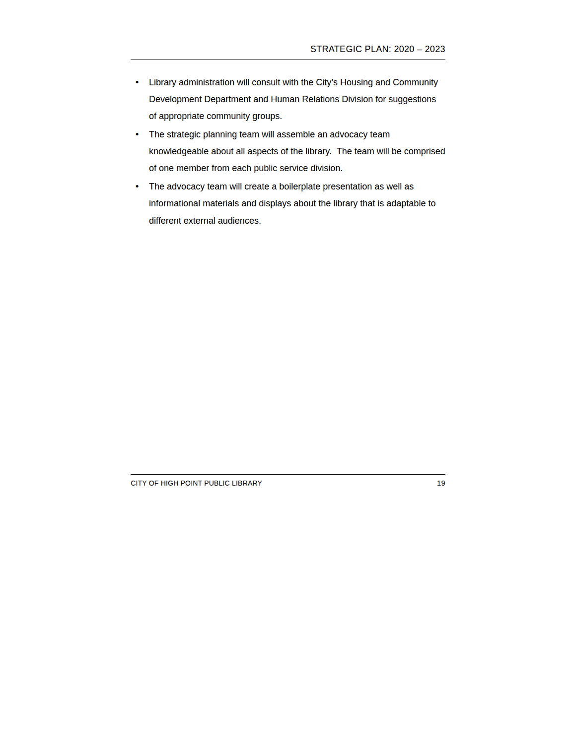STRATEGIC PLAN: 2020 – 2023
Library administration will consult with the City’s Housing and Community Development Department and Human Relations Division for suggestions of appropriate community groups.
The strategic planning team will assemble an advocacy team knowledgeable about all aspects of the library. The team will be comprised of one member from each public service division.
The advocacy team will create a boilerplate presentation as well as informational materials and displays about the library that is adaptable to different external audiences.
CITY OF HIGH POINT PUBLIC LIBRARY 19